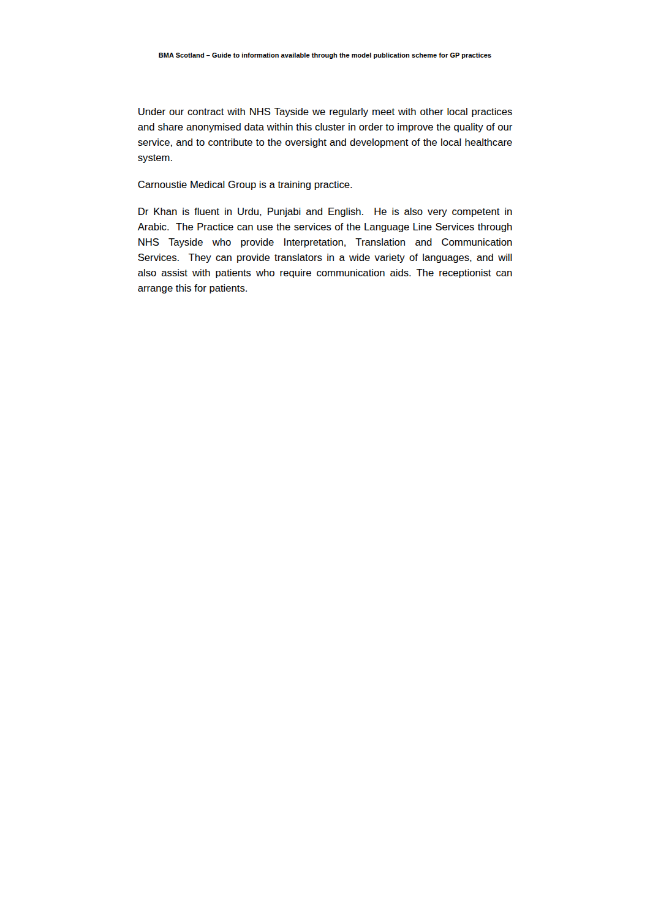BMA Scotland – Guide to information available through the model publication scheme for GP practices
Under our contract with NHS Tayside we regularly meet with other local practices and share anonymised data within this cluster in order to improve the quality of our service, and to contribute to the oversight and development of the local healthcare system.
Carnoustie Medical Group is a training practice.
Dr Khan is fluent in Urdu, Punjabi and English. He is also very competent in Arabic. The Practice can use the services of the Language Line Services through NHS Tayside who provide Interpretation, Translation and Communication Services. They can provide translators in a wide variety of languages, and will also assist with patients who require communication aids. The receptionist can arrange this for patients.